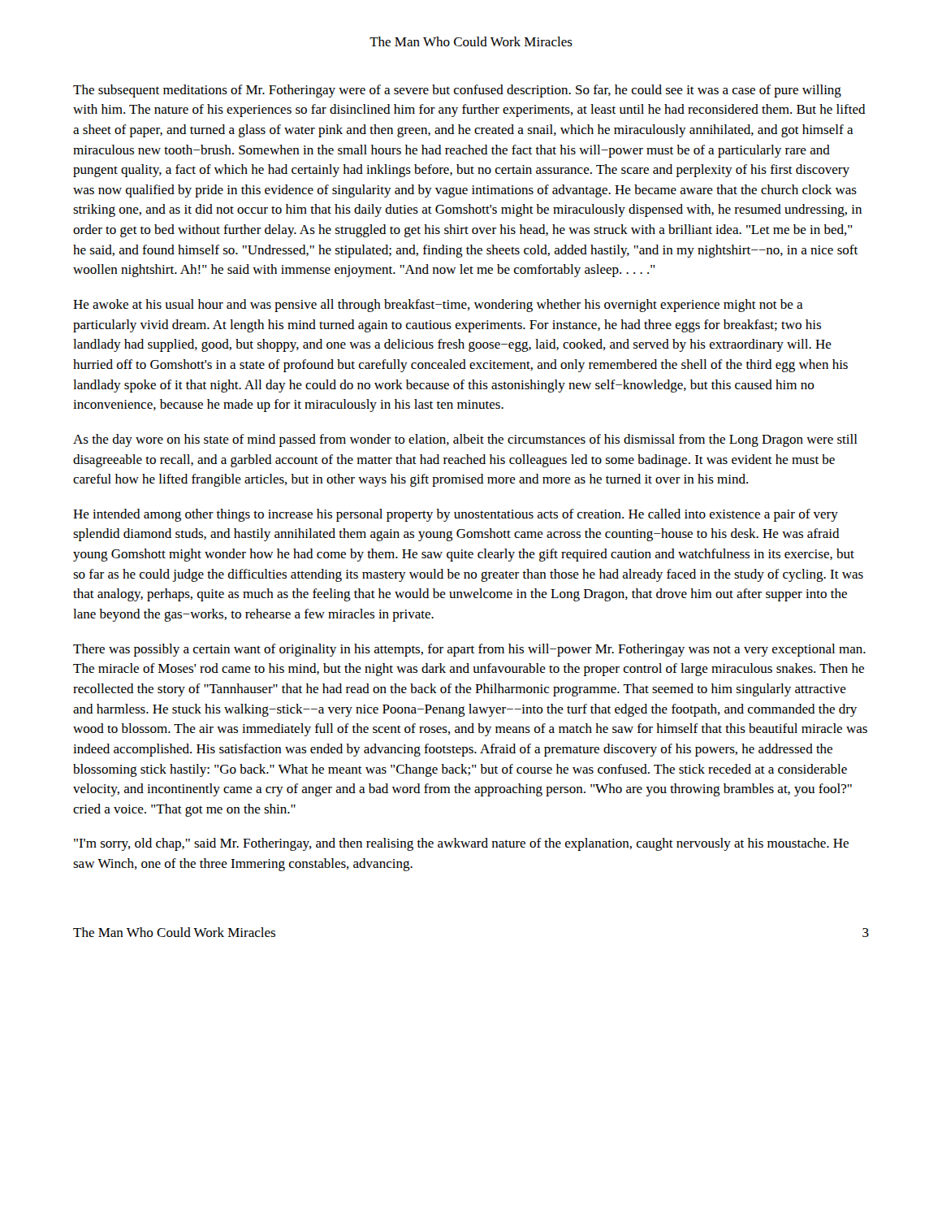The Man Who Could Work Miracles
The subsequent meditations of Mr. Fotheringay were of a severe but confused description. So far, he could see it was a case of pure willing with him. The nature of his experiences so far disinclined him for any further experiments, at least until he had reconsidered them. But he lifted a sheet of paper, and turned a glass of water pink and then green, and he created a snail, which he miraculously annihilated, and got himself a miraculous new tooth−brush. Somewhen in the small hours he had reached the fact that his will−power must be of a particularly rare and pungent quality, a fact of which he had certainly had inklings before, but no certain assurance. The scare and perplexity of his first discovery was now qualified by pride in this evidence of singularity and by vague intimations of advantage. He became aware that the church clock was striking one, and as it did not occur to him that his daily duties at Gomshott's might be miraculously dispensed with, he resumed undressing, in order to get to bed without further delay. As he struggled to get his shirt over his head, he was struck with a brilliant idea. "Let me be in bed," he said, and found himself so. "Undressed," he stipulated; and, finding the sheets cold, added hastily, "and in my nightshirt−−no, in a nice soft woollen nightshirt. Ah!" he said with immense enjoyment. "And now let me be comfortably asleep. . . . ."
He awoke at his usual hour and was pensive all through breakfast−time, wondering whether his overnight experience might not be a particularly vivid dream. At length his mind turned again to cautious experiments. For instance, he had three eggs for breakfast; two his landlady had supplied, good, but shoppy, and one was a delicious fresh goose−egg, laid, cooked, and served by his extraordinary will. He hurried off to Gomshott's in a state of profound but carefully concealed excitement, and only remembered the shell of the third egg when his landlady spoke of it that night. All day he could do no work because of this astonishingly new self−knowledge, but this caused him no inconvenience, because he made up for it miraculously in his last ten minutes.
As the day wore on his state of mind passed from wonder to elation, albeit the circumstances of his dismissal from the Long Dragon were still disagreeable to recall, and a garbled account of the matter that had reached his colleagues led to some badinage. It was evident he must be careful how he lifted frangible articles, but in other ways his gift promised more and more as he turned it over in his mind.
He intended among other things to increase his personal property by unostentatious acts of creation. He called into existence a pair of very splendid diamond studs, and hastily annihilated them again as young Gomshott came across the counting−house to his desk. He was afraid young Gomshott might wonder how he had come by them. He saw quite clearly the gift required caution and watchfulness in its exercise, but so far as he could judge the difficulties attending its mastery would be no greater than those he had already faced in the study of cycling. It was that analogy, perhaps, quite as much as the feeling that he would be unwelcome in the Long Dragon, that drove him out after supper into the lane beyond the gas−works, to rehearse a few miracles in private.
There was possibly a certain want of originality in his attempts, for apart from his will−power Mr. Fotheringay was not a very exceptional man. The miracle of Moses' rod came to his mind, but the night was dark and unfavourable to the proper control of large miraculous snakes. Then he recollected the story of "Tannhauser" that he had read on the back of the Philharmonic programme. That seemed to him singularly attractive and harmless. He stuck his walking−stick−−a very nice Poona−Penang lawyer−−into the turf that edged the footpath, and commanded the dry wood to blossom. The air was immediately full of the scent of roses, and by means of a match he saw for himself that this beautiful miracle was indeed accomplished. His satisfaction was ended by advancing footsteps. Afraid of a premature discovery of his powers, he addressed the blossoming stick hastily: "Go back." What he meant was "Change back;" but of course he was confused. The stick receded at a considerable velocity, and incontinently came a cry of anger and a bad word from the approaching person. "Who are you throwing brambles at, you fool?" cried a voice. "That got me on the shin."
"I'm sorry, old chap," said Mr. Fotheringay, and then realising the awkward nature of the explanation, caught nervously at his moustache. He saw Winch, one of the three Immering constables, advancing.
The Man Who Could Work Miracles 3